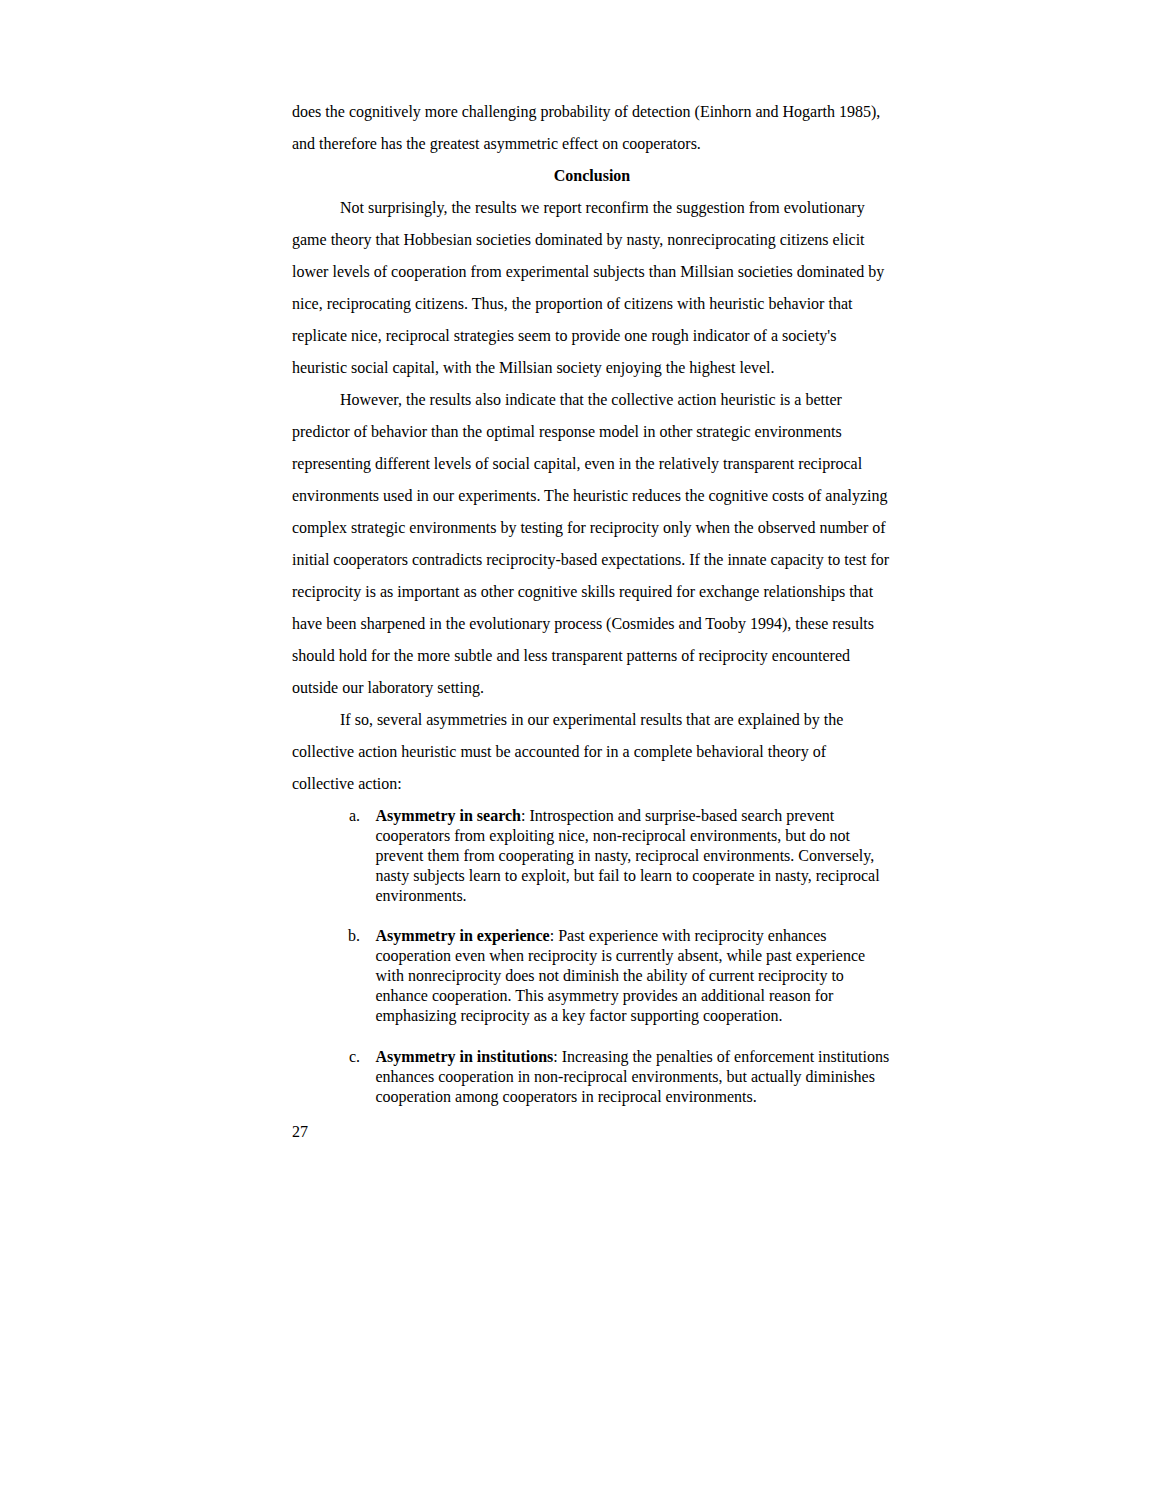does the cognitively more challenging probability of detection (Einhorn and Hogarth 1985), and therefore has the greatest asymmetric effect on cooperators.
Conclusion
Not surprisingly, the results we report reconfirm the suggestion from evolutionary game theory that Hobbesian societies dominated by nasty, nonreciprocating citizens elicit lower levels of cooperation from experimental subjects than Millsian societies dominated by nice, reciprocating citizens. Thus, the proportion of citizens with heuristic behavior that replicate nice, reciprocal strategies seem to provide one rough indicator of a society's heuristic social capital, with the Millsian society enjoying the highest level.
However, the results also indicate that the collective action heuristic is a better predictor of behavior than the optimal response model in other strategic environments representing different levels of social capital, even in the relatively transparent reciprocal environments used in our experiments. The heuristic reduces the cognitive costs of analyzing complex strategic environments by testing for reciprocity only when the observed number of initial cooperators contradicts reciprocity-based expectations. If the innate capacity to test for reciprocity is as important as other cognitive skills required for exchange relationships that have been sharpened in the evolutionary process (Cosmides and Tooby 1994), these results should hold for the more subtle and less transparent patterns of reciprocity encountered outside our laboratory setting.
If so, several asymmetries in our experimental results that are explained by the collective action heuristic must be accounted for in a complete behavioral theory of collective action:
Asymmetry in search: Introspection and surprise-based search prevent cooperators from exploiting nice, non-reciprocal environments, but do not prevent them from cooperating in nasty, reciprocal environments. Conversely, nasty subjects learn to exploit, but fail to learn to cooperate in nasty, reciprocal environments.
Asymmetry in experience: Past experience with reciprocity enhances cooperation even when reciprocity is currently absent, while past experience with nonreciprocity does not diminish the ability of current reciprocity to enhance cooperation. This asymmetry provides an additional reason for emphasizing reciprocity as a key factor supporting cooperation.
Asymmetry in institutions: Increasing the penalties of enforcement institutions enhances cooperation in non-reciprocal environments, but actually diminishes cooperation among cooperators in reciprocal environments.
27